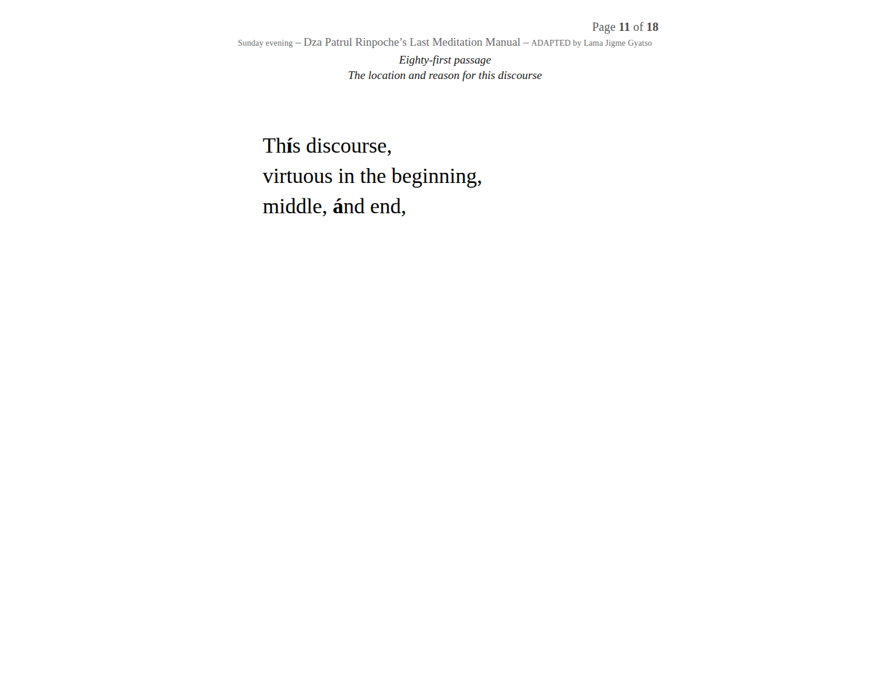Page 11 of 18
Sunday evening – Dza Patrul Rinpoche’s Last Meditation Manual – ADAPTED by Lama Jigme Gyatso
Eighty-first passage The location and reason for this discourse
Thís discourse,
virtuous in the beginning,
middle, ánd end,